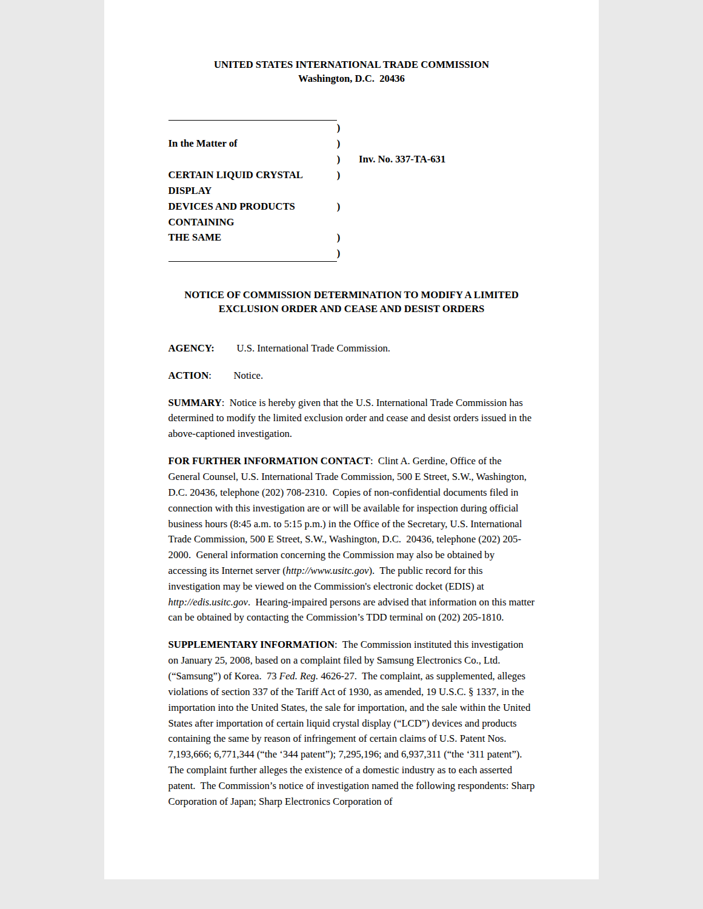UNITED STATES INTERNATIONAL TRADE COMMISSION
Washington, D.C. 20436
| | ) | |
| In the Matter of | ) | |
| | ) | Inv. No. 337-TA-631 |
| CERTAIN LIQUID CRYSTAL DISPLAY | ) | |
| DEVICES AND PRODUCTS CONTAINING | ) | |
| THE SAME | ) | |
| | ) | |
NOTICE OF COMMISSION DETERMINATION TO MODIFY A LIMITED
EXCLUSION ORDER AND CEASE AND DESIST ORDERS
AGENCY: U.S. International Trade Commission.
ACTION: Notice.
SUMMARY: Notice is hereby given that the U.S. International Trade Commission has determined to modify the limited exclusion order and cease and desist orders issued in the above-captioned investigation.
FOR FURTHER INFORMATION CONTACT: Clint A. Gerdine, Office of the General Counsel, U.S. International Trade Commission, 500 E Street, S.W., Washington, D.C. 20436, telephone (202) 708-2310. Copies of non-confidential documents filed in connection with this investigation are or will be available for inspection during official business hours (8:45 a.m. to 5:15 p.m.) in the Office of the Secretary, U.S. International Trade Commission, 500 E Street, S.W., Washington, D.C. 20436, telephone (202) 205-2000. General information concerning the Commission may also be obtained by accessing its Internet server (http://www.usitc.gov). The public record for this investigation may be viewed on the Commission's electronic docket (EDIS) at http://edis.usitc.gov. Hearing-impaired persons are advised that information on this matter can be obtained by contacting the Commission’s TDD terminal on (202) 205-1810.
SUPPLEMENTARY INFORMATION: The Commission instituted this investigation on January 25, 2008, based on a complaint filed by Samsung Electronics Co., Ltd. (“Samsung”) of Korea. 73 Fed. Reg. 4626-27. The complaint, as supplemented, alleges violations of section 337 of the Tariff Act of 1930, as amended, 19 U.S.C. § 1337, in the importation into the United States, the sale for importation, and the sale within the United States after importation of certain liquid crystal display (“LCD”) devices and products containing the same by reason of infringement of certain claims of U.S. Patent Nos. 7,193,666; 6,771,344 (“the ‘344 patent”); 7,295,196; and 6,937,311 (“the ‘311 patent”). The complaint further alleges the existence of a domestic industry as to each asserted patent. The Commission’s notice of investigation named the following respondents: Sharp Corporation of Japan; Sharp Electronics Corporation of